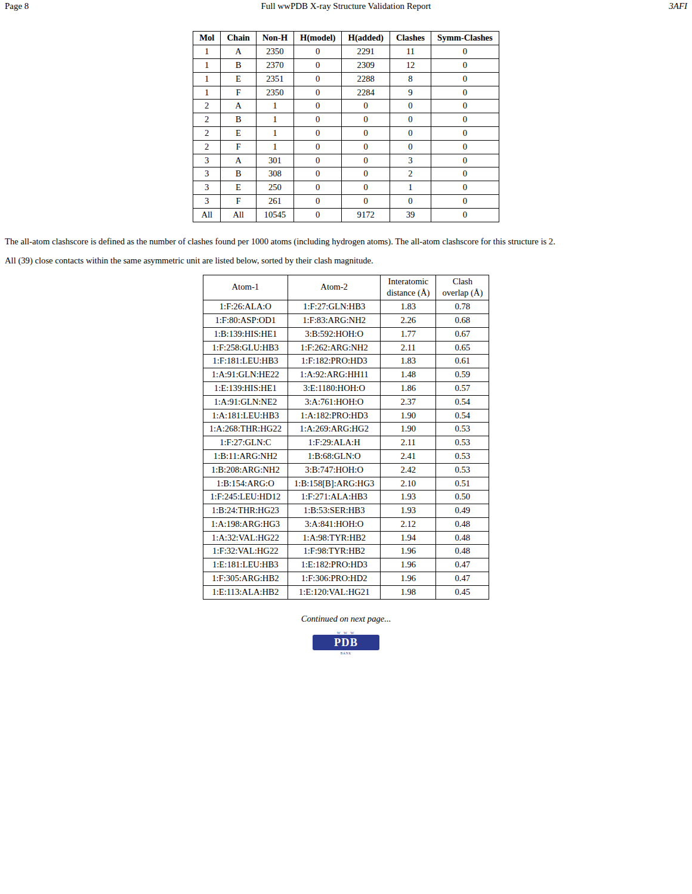Page 8
Full wwPDB X-ray Structure Validation Report
3AFI
| Mol | Chain | Non-H | H(model) | H(added) | Clashes | Symm-Clashes |
| --- | --- | --- | --- | --- | --- | --- |
| 1 | A | 2350 | 0 | 2291 | 11 | 0 |
| 1 | B | 2370 | 0 | 2309 | 12 | 0 |
| 1 | E | 2351 | 0 | 2288 | 8 | 0 |
| 1 | F | 2350 | 0 | 2284 | 9 | 0 |
| 2 | A | 1 | 0 | 0 | 0 | 0 |
| 2 | B | 1 | 0 | 0 | 0 | 0 |
| 2 | E | 1 | 0 | 0 | 0 | 0 |
| 2 | F | 1 | 0 | 0 | 0 | 0 |
| 3 | A | 301 | 0 | 0 | 3 | 0 |
| 3 | B | 308 | 0 | 0 | 2 | 0 |
| 3 | E | 250 | 0 | 0 | 1 | 0 |
| 3 | F | 261 | 0 | 0 | 0 | 0 |
| All | All | 10545 | 0 | 9172 | 39 | 0 |
The all-atom clashscore is defined as the number of clashes found per 1000 atoms (including hydrogen atoms). The all-atom clashscore for this structure is 2.
All (39) close contacts within the same asymmetric unit are listed below, sorted by their clash magnitude.
| Atom-1 | Atom-2 | Interatomic distance (Å) | Clash overlap (Å) |
| --- | --- | --- | --- |
| 1:F:26:ALA:O | 1:F:27:GLN:HB3 | 1.83 | 0.78 |
| 1:F:80:ASP:OD1 | 1:F:83:ARG:NH2 | 2.26 | 0.68 |
| 1:B:139:HIS:HE1 | 3:B:592:HOH:O | 1.77 | 0.67 |
| 1:F:258:GLU:HB3 | 1:F:262:ARG:NH2 | 2.11 | 0.65 |
| 1:F:181:LEU:HB3 | 1:F:182:PRO:HD3 | 1.83 | 0.61 |
| 1:A:91:GLN:HE22 | 1:A:92:ARG:HH11 | 1.48 | 0.59 |
| 1:E:139:HIS:HE1 | 3:E:1180:HOH:O | 1.86 | 0.57 |
| 1:A:91:GLN:NE2 | 3:A:761:HOH:O | 2.37 | 0.54 |
| 1:A:181:LEU:HB3 | 1:A:182:PRO:HD3 | 1.90 | 0.54 |
| 1:A:268:THR:HG22 | 1:A:269:ARG:HG2 | 1.90 | 0.53 |
| 1:F:27:GLN:C | 1:F:29:ALA:H | 2.11 | 0.53 |
| 1:B:11:ARG:NH2 | 1:B:68:GLN:O | 2.41 | 0.53 |
| 1:B:208:ARG:NH2 | 3:B:747:HOH:O | 2.42 | 0.53 |
| 1:B:154:ARG:O | 1:B:158[B]:ARG:HG3 | 2.10 | 0.51 |
| 1:F:245:LEU:HD12 | 1:F:271:ALA:HB3 | 1.93 | 0.50 |
| 1:B:24:THR:HG23 | 1:B:53:SER:HB3 | 1.93 | 0.49 |
| 1:A:198:ARG:HG3 | 3:A:841:HOH:O | 2.12 | 0.48 |
| 1:A:32:VAL:HG22 | 1:A:98:TYR:HB2 | 1.94 | 0.48 |
| 1:F:32:VAL:HG22 | 1:F:98:TYR:HB2 | 1.96 | 0.48 |
| 1:E:181:LEU:HB3 | 1:E:182:PRO:HD3 | 1.96 | 0.47 |
| 1:F:305:ARG:HB2 | 1:F:306:PRO:HD2 | 1.96 | 0.47 |
| 1:E:113:ALA:HB2 | 1:E:120:VAL:HG21 | 1.98 | 0.45 |
Continued on next page...
W W W
PDB
WORLDWIDE PROTEIN DATA BANK